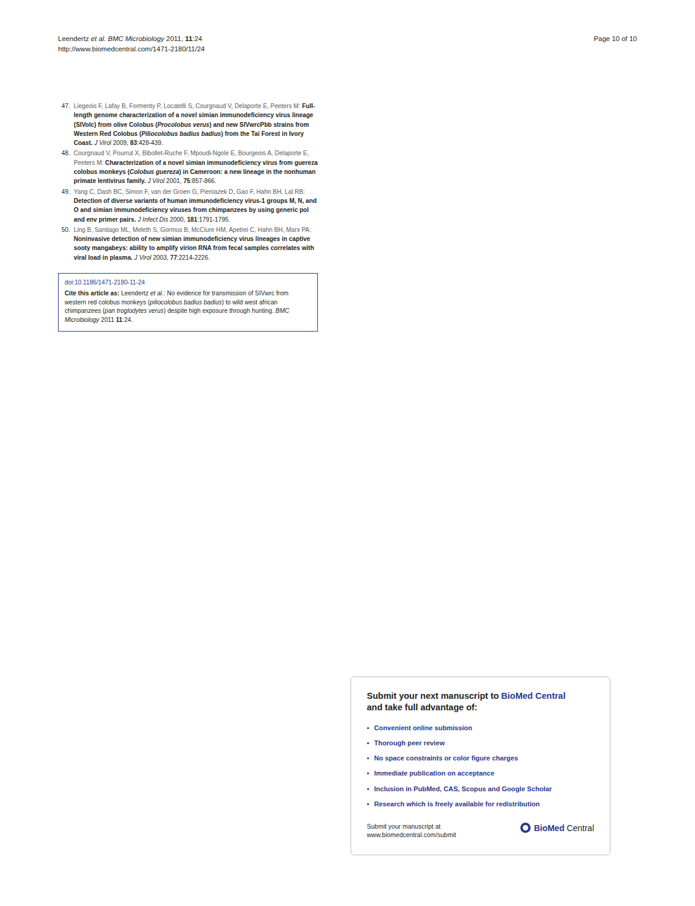Leendertz et al. BMC Microbiology 2011, 11:24 http://www.biomedcentral.com/1471-2180/11/24
Page 10 of 10
47. Liegeois F, Lafay B, Formenty P, Locatelli S, Courgnaud V, Delaporte E, Peeters M: Full-length genome characterization of a novel simian immunodeficiency virus lineage (SIVolc) from olive Colobus (Procolobus verus) and new SIVwrcPbb strains from Western Red Colobus (Piliocolobus badius badius) from the Tai Forest in Ivory Coast. J Virol 2009, 83:428-439.
48. Courgnaud V, Pourrut X, Bibollet-Ruche F, Mpoudi-Ngole E, Bourgeois A, Delaporte E, Peeters M: Characterization of a novel simian immunodeficiency virus from guereza colobus monkeys (Colobus guereza) in Cameroon: a new lineage in the nonhuman primate lentivirus family. J Virol 2001, 75:857-866.
49. Yang C, Dash BC, Simon F, van der Groen G, Pieniazek D, Gao F, Hahn BH, Lal RB: Detection of diverse variants of human immunodeficiency virus-1 groups M, N, and O and simian immunodeficiency viruses from chimpanzees by using generic pol and env primer pairs. J Infect Dis 2000, 181:1791-1795.
50. Ling B, Santiago ML, Meleth S, Gormus B, McClure HM, Apetrei C, Hahn BH, Marx PA: Noninvasive detection of new simian immunodeficiency virus lineages in captive sooty mangabeys: ability to amplify virion RNA from fecal samples correlates with viral load in plasma. J Virol 2003, 77:2214-2226.
doi:10.1186/1471-2180-11-24
Cite this article as: Leendertz et al.: No evidence for transmission of SIVwrc from western red colobus monkeys (piliocolobus badius badius) to wild west african chimpanzees (pan troglodytes verus) despite high exposure through hunting. BMC Microbiology 2011 11:24.
Submit your next manuscript to BioMed Central
and take full advantage of:
Convenient online submission
Thorough peer review
No space constraints or color figure charges
Immediate publication on acceptance
Inclusion in PubMed, CAS, Scopus and Google Scholar
Research which is freely available for redistribution
Submit your manuscript at
www.biomedcentral.com/submit
BioMed Central